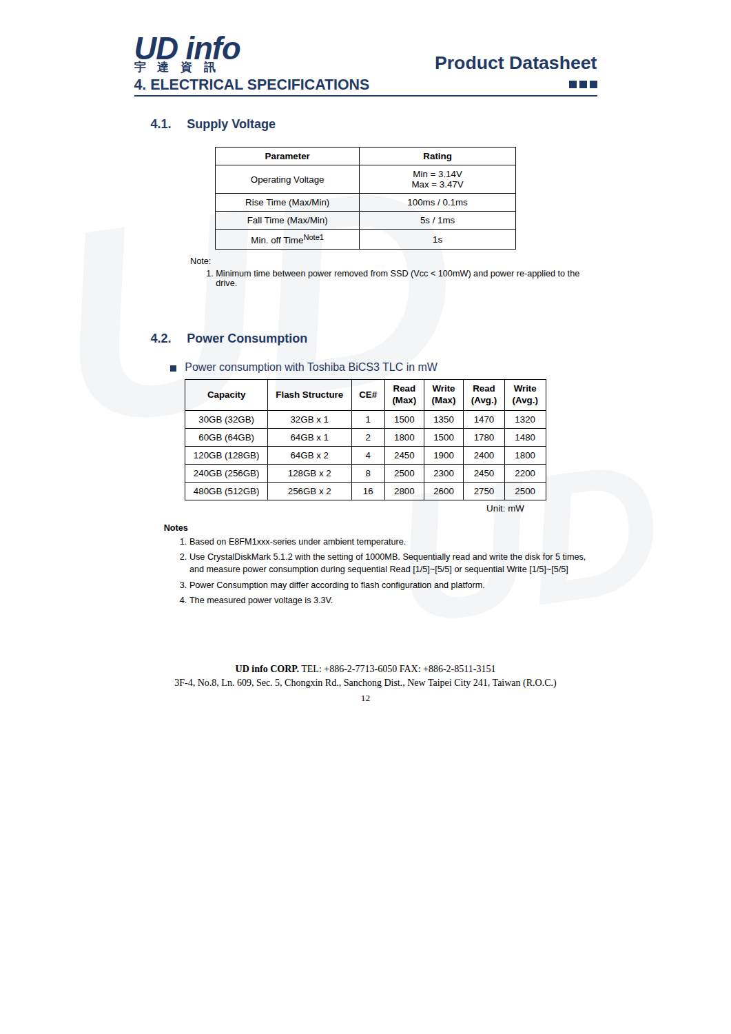UD
UD
UD info
宇 達 資 訊
Product Datasheet
4. ELECTRICAL SPECIFICATIONS
4.1. Supply Voltage
| Parameter | Rating |
| --- | --- |
| Operating Voltage | Min = 3.14V Max = 3.47V |
| Rise Time (Max/Min) | 100ms / 0.1ms |
| Fall Time (Max/Min) | 5s / 1ms |
| Min. off Time Note1 | 1s |
Note:
Minimum time between power removed from SSD (Vcc < 100mW) and power re-applied to the drive.
4.2. Power Consumption
Power consumption with Toshiba BiCS3 TLC in mW
| Capacity | Flash Structure | CE# | Read (Max) | Write (Max) | Read (Avg.) | Write (Avg.) |
| --- | --- | --- | --- | --- | --- | --- |
| 30GB (32GB) | 32GB x 1 | 1 | 1500 | 1350 | 1470 | 1320 |
| 60GB (64GB) | 64GB x 1 | 2 | 1800 | 1500 | 1780 | 1480 |
| 120GB (128GB) | 64GB x 2 | 4 | 2450 | 1900 | 2400 | 1800 |
| 240GB (256GB) | 128GB x 2 | 8 | 2500 | 2300 | 2450 | 2200 |
| 480GB (512GB) | 256GB x 2 | 16 | 2800 | 2600 | 2750 | 2500 |
Unit: mW
Notes
Based on E8FM1xxx-series under ambient temperature.
Use CrystalDiskMark 5.1.2 with the setting of 1000MB. Sequentially read and write the disk for 5 times, and measure power consumption during sequential Read [1/5]~[5/5] or sequential Write [1/5]~[5/5]
Power Consumption may differ according to flash configuration and platform.
The measured power voltage is 3.3V.
UD info CORP. TEL: +886-2-7713-6050 FAX: +886-2-8511-3151
3F-4, No.8, Ln. 609, Sec. 5, Chongxin Rd., Sanchong Dist., New Taipei City 241, Taiwan (R.O.C.)
12